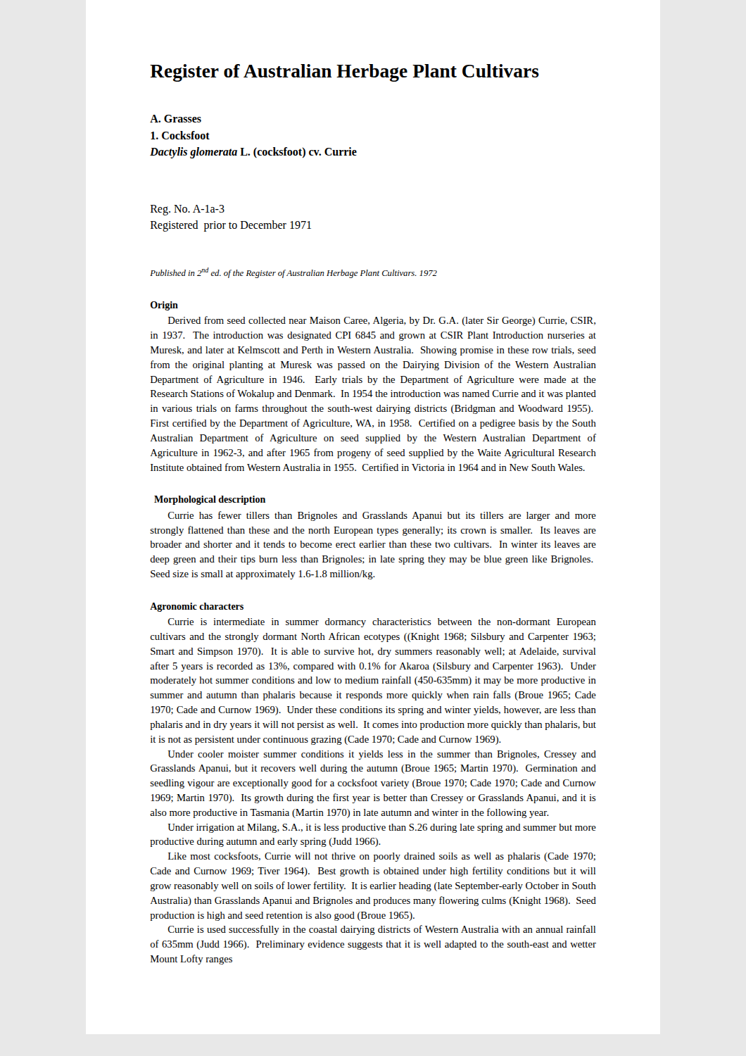Register of Australian Herbage Plant Cultivars
A. Grasses
1. Cocksfoot
Dactylis glomerata L. (cocksfoot) cv. Currie
Reg. No. A-1a-3
Registered prior to December 1971
Published in 2nd ed. of the Register of Australian Herbage Plant Cultivars. 1972
Origin
Derived from seed collected near Maison Caree, Algeria, by Dr. G.A. (later Sir George) Currie, CSIR, in 1937. The introduction was designated CPI 6845 and grown at CSIR Plant Introduction nurseries at Muresk, and later at Kelmscott and Perth in Western Australia. Showing promise in these row trials, seed from the original planting at Muresk was passed on the Dairying Division of the Western Australian Department of Agriculture in 1946. Early trials by the Department of Agriculture were made at the Research Stations of Wokalup and Denmark. In 1954 the introduction was named Currie and it was planted in various trials on farms throughout the south-west dairying districts (Bridgman and Woodward 1955). First certified by the Department of Agriculture, WA, in 1958. Certified on a pedigree basis by the South Australian Department of Agriculture on seed supplied by the Western Australian Department of Agriculture in 1962-3, and after 1965 from progeny of seed supplied by the Waite Agricultural Research Institute obtained from Western Australia in 1955. Certified in Victoria in 1964 and in New South Wales.
Morphological description
Currie has fewer tillers than Brignoles and Grasslands Apanui but its tillers are larger and more strongly flattened than these and the north European types generally; its crown is smaller. Its leaves are broader and shorter and it tends to become erect earlier than these two cultivars. In winter its leaves are deep green and their tips burn less than Brignoles; in late spring they may be blue green like Brignoles. Seed size is small at approximately 1.6-1.8 million/kg.
Agronomic characters
Currie is intermediate in summer dormancy characteristics between the non-dormant European cultivars and the strongly dormant North African ecotypes ((Knight 1968; Silsbury and Carpenter 1963; Smart and Simpson 1970). It is able to survive hot, dry summers reasonably well; at Adelaide, survival after 5 years is recorded as 13%, compared with 0.1% for Akaroa (Silsbury and Carpenter 1963). Under moderately hot summer conditions and low to medium rainfall (450-635mm) it may be more productive in summer and autumn than phalaris because it responds more quickly when rain falls (Broue 1965; Cade 1970; Cade and Curnow 1969). Under these conditions its spring and winter yields, however, are less than phalaris and in dry years it will not persist as well. It comes into production more quickly than phalaris, but it is not as persistent under continuous grazing (Cade 1970; Cade and Curnow 1969).
Under cooler moister summer conditions it yields less in the summer than Brignoles, Cressey and Grasslands Apanui, but it recovers well during the autumn (Broue 1965; Martin 1970). Germination and seedling vigour are exceptionally good for a cocksfoot variety (Broue 1970; Cade 1970; Cade and Curnow 1969; Martin 1970). Its growth during the first year is better than Cressey or Grasslands Apanui, and it is also more productive in Tasmania (Martin 1970) in late autumn and winter in the following year.
Under irrigation at Milang, S.A., it is less productive than S.26 during late spring and summer but more productive during autumn and early spring (Judd 1966).
Like most cocksfoots, Currie will not thrive on poorly drained soils as well as phalaris (Cade 1970; Cade and Curnow 1969; Tiver 1964). Best growth is obtained under high fertility conditions but it will grow reasonably well on soils of lower fertility. It is earlier heading (late September-early October in South Australia) than Grasslands Apanui and Brignoles and produces many flowering culms (Knight 1968). Seed production is high and seed retention is also good (Broue 1965).
Currie is used successfully in the coastal dairying districts of Western Australia with an annual rainfall of 635mm (Judd 1966). Preliminary evidence suggests that it is well adapted to the south-east and wetter Mount Lofty ranges